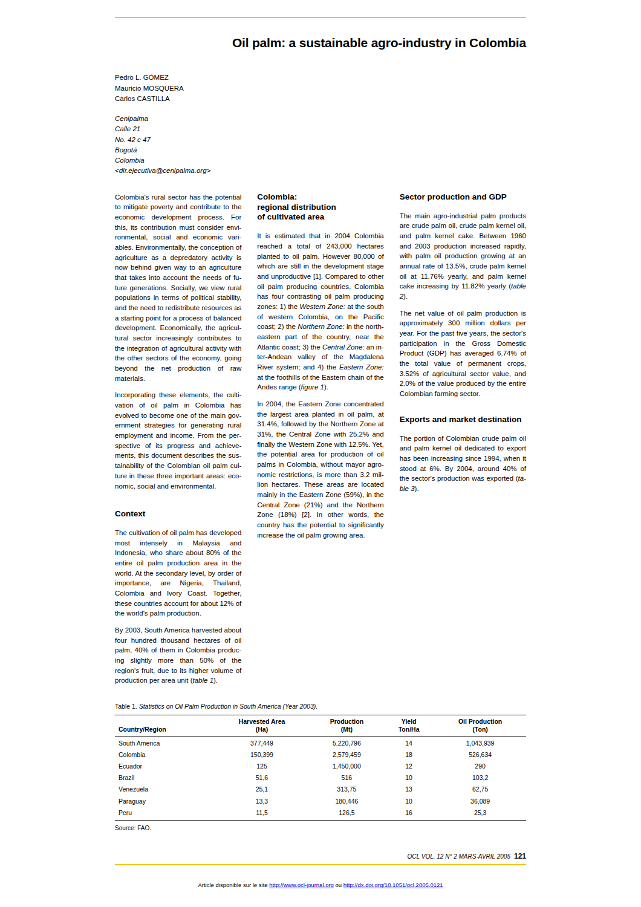Oil palm: a sustainable agro-industry in Colombia
Pedro L. GÓMEZ
Mauricio MOSQUERA
Carlos CASTILLA
Cenipalma
Calle 21
No. 42 c 47
Bogotá
Colombia
<dir.ejecutiva@cenipalma.org>
Colombia's rural sector has the potential to mitigate poverty and contribute to the economic development process. For this, its contribution must consider environmental, social and economic variables. Environmentally, the conception of agriculture as a depredatory activity is now behind given way to an agriculture that takes into account the needs of future generations. Socially, we view rural populations in terms of political stability, and the need to redistribute resources as a starting point for a process of balanced development. Economically, the agricultural sector increasingly contributes to the integration of agricultural activity with the other sectors of the economy, going beyond the net production of raw materials.
Incorporating these elements, the cultivation of oil palm in Colombia has evolved to become one of the main government strategies for generating rural employment and income. From the perspective of its progress and achievements, this document describes the sustainability of the Colombian oil palm culture in these three important areas: economic, social and environmental.
Context
The cultivation of oil palm has developed most intensely in Malaysia and Indonesia, who share about 80% of the entire oil palm production area in the world. At the secondary level, by order of importance, are Nigeria, Thailand, Colombia and Ivory Coast. Together, these countries account for about 12% of the world's palm production.
By 2003, South America harvested about four hundred thousand hectares of oil palm, 40% of them in Colombia producing slightly more than 50% of the region's fruit, due to its higher volume of production per area unit (table 1).
Colombia:
regional distribution
of cultivated area
It is estimated that in 2004 Colombia reached a total of 243,000 hectares planted to oil palm. However 80,000 of which are still in the development stage and unproductive [1]. Compared to other oil palm producing countries, Colombia has four contrasting oil palm producing zones: 1) the Western Zone: at the south of western Colombia, on the Pacific coast; 2) the Northern Zone: in the northeastern part of the country, near the Atlantic coast; 3) the Central Zone: an inter-Andean valley of the Magdalena River system; and 4) the Eastern Zone: at the foothills of the Eastern chain of the Andes range (figure 1).
In 2004, the Eastern Zone concentrated the largest area planted in oil palm, at 31.4%, followed by the Northern Zone at 31%, the Central Zone with 25.2% and finally the Western Zone with 12.5%. Yet, the potential area for production of oil palms in Colombia, without mayor agronomic restrictions, is more than 3.2 million hectares. These areas are located mainly in the Eastern Zone (59%), in the Central Zone (21%) and the Northern Zone (18%) [2]. In other words, the country has the potential to significantly increase the oil palm growing area.
Sector production and GDP
The main agro-industrial palm products are crude palm oil, crude palm kernel oil, and palm kernel cake. Between 1960 and 2003 production increased rapidly, with palm oil production growing at an annual rate of 13.5%, crude palm kernel oil at 11.76% yearly, and palm kernel cake increasing by 11.82% yearly (table 2).
The net value of oil palm production is approximately 300 million dollars per year. For the past five years, the sector's participation in the Gross Domestic Product (GDP) has averaged 6.74% of the total value of permanent crops, 3.52% of agricultural sector value, and 2.0% of the value produced by the entire Colombian farming sector.
Exports and market destination
The portion of Colombian crude palm oil and palm kernel oil dedicated to export has been increasing since 1994, when it stood at 6%. By 2004, around 40% of the sector's production was exported (table 3).
Table 1. Statistics on Oil Palm Production in South America (Year 2003).
| Country/Region | Harvested Area (Ha) | Production (Mt) | Yield Ton/Ha | Oil Production (Ton) |
| --- | --- | --- | --- | --- |
| South America | 377,449 | 5,220,796 | 14 | 1,043,939 |
| Colombia | 150,399 | 2,579,459 | 18 | 526,634 |
| Ecuador | 125 | 1,450,000 | 12 | 290 |
| Brazil | 51,6 | 516 | 10 | 103,2 |
| Venezuela | 25,1 | 313,75 | 13 | 62,75 |
| Paraguay | 13,3 | 180,446 | 10 | 36,089 |
| Peru | 11,5 | 126,5 | 16 | 25,3 |
Source: FAO.
OCL VOL. 12 N° 2 MARS-AVRIL 2005121
Article disponible sur le site http://www.ocl-journal.org ou http://dx.doi.org/10.1051/ocl.2005.0121